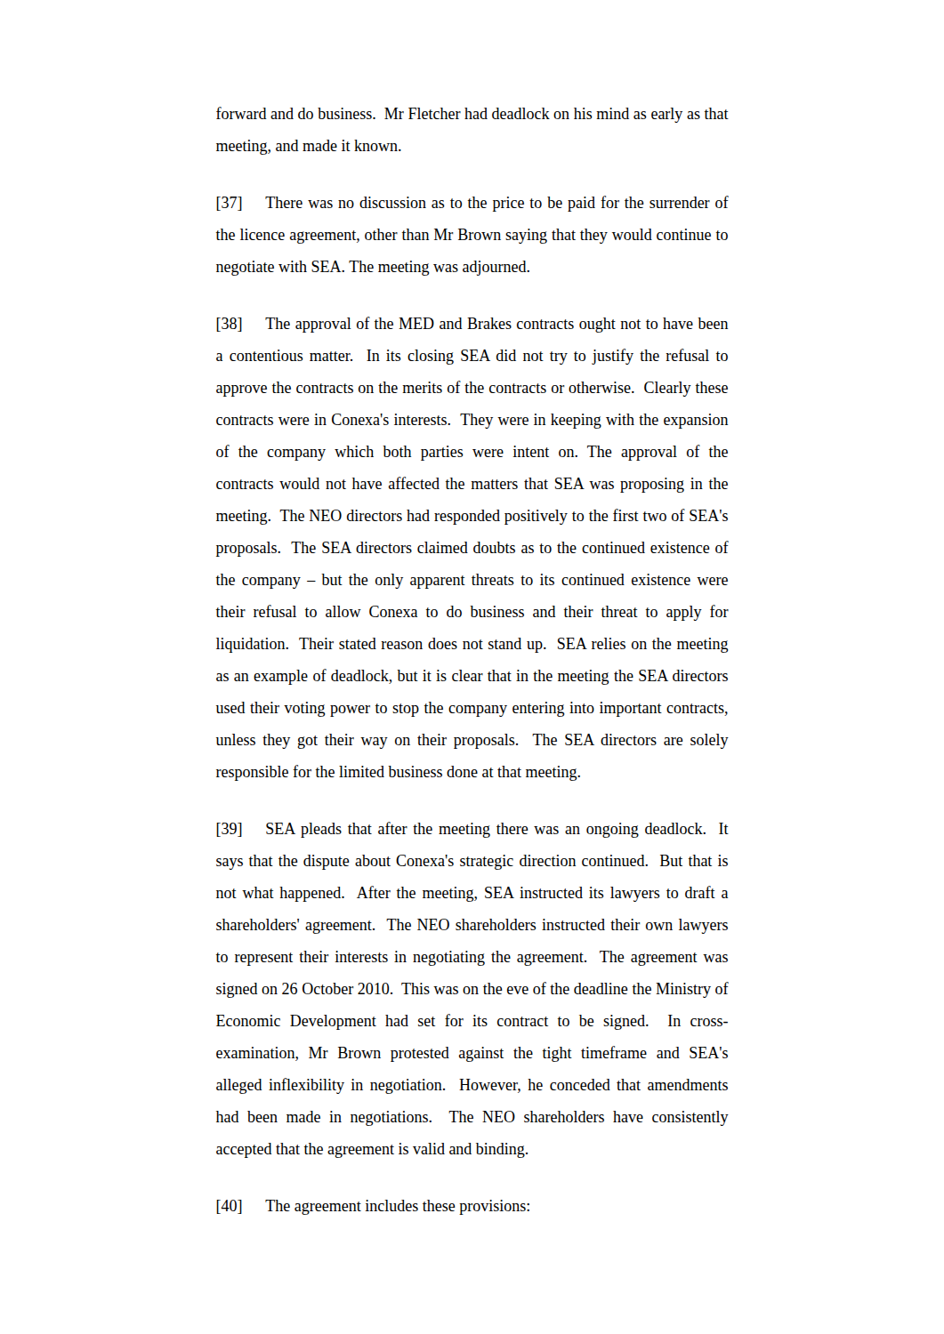forward and do business. Mr Fletcher had deadlock on his mind as early as that meeting, and made it known.
[37] There was no discussion as to the price to be paid for the surrender of the licence agreement, other than Mr Brown saying that they would continue to negotiate with SEA. The meeting was adjourned.
[38] The approval of the MED and Brakes contracts ought not to have been a contentious matter. In its closing SEA did not try to justify the refusal to approve the contracts on the merits of the contracts or otherwise. Clearly these contracts were in Conexa's interests. They were in keeping with the expansion of the company which both parties were intent on. The approval of the contracts would not have affected the matters that SEA was proposing in the meeting. The NEO directors had responded positively to the first two of SEA's proposals. The SEA directors claimed doubts as to the continued existence of the company – but the only apparent threats to its continued existence were their refusal to allow Conexa to do business and their threat to apply for liquidation. Their stated reason does not stand up. SEA relies on the meeting as an example of deadlock, but it is clear that in the meeting the SEA directors used their voting power to stop the company entering into important contracts, unless they got their way on their proposals. The SEA directors are solely responsible for the limited business done at that meeting.
[39] SEA pleads that after the meeting there was an ongoing deadlock. It says that the dispute about Conexa's strategic direction continued. But that is not what happened. After the meeting, SEA instructed its lawyers to draft a shareholders' agreement. The NEO shareholders instructed their own lawyers to represent their interests in negotiating the agreement. The agreement was signed on 26 October 2010. This was on the eve of the deadline the Ministry of Economic Development had set for its contract to be signed. In cross-examination, Mr Brown protested against the tight timeframe and SEA's alleged inflexibility in negotiation. However, he conceded that amendments had been made in negotiations. The NEO shareholders have consistently accepted that the agreement is valid and binding.
[40] The agreement includes these provisions: